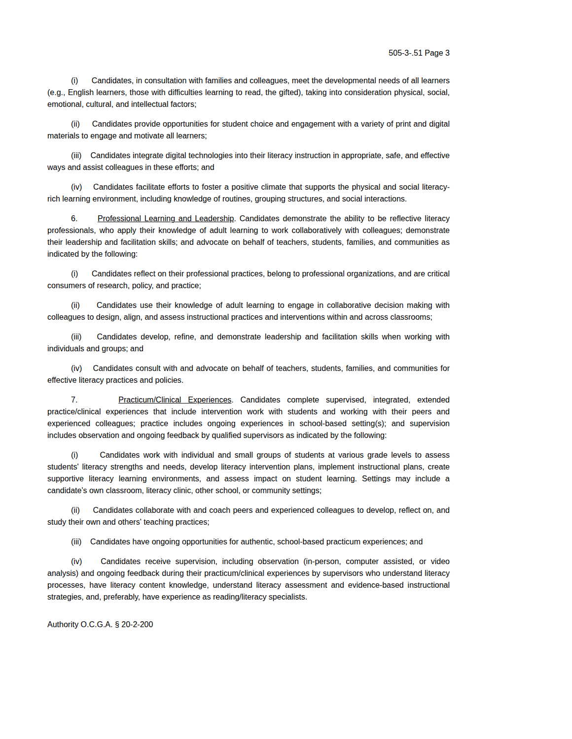505-3-.51 Page 3
(i) Candidates, in consultation with families and colleagues, meet the developmental needs of all learners (e.g., English learners, those with difficulties learning to read, the gifted), taking into consideration physical, social, emotional, cultural, and intellectual factors;
(ii) Candidates provide opportunities for student choice and engagement with a variety of print and digital materials to engage and motivate all learners;
(iii) Candidates integrate digital technologies into their literacy instruction in appropriate, safe, and effective ways and assist colleagues in these efforts; and
(iv) Candidates facilitate efforts to foster a positive climate that supports the physical and social literacy-rich learning environment, including knowledge of routines, grouping structures, and social interactions.
6. Professional Learning and Leadership. Candidates demonstrate the ability to be reflective literacy professionals, who apply their knowledge of adult learning to work collaboratively with colleagues; demonstrate their leadership and facilitation skills; and advocate on behalf of teachers, students, families, and communities as indicated by the following:
(i) Candidates reflect on their professional practices, belong to professional organizations, and are critical consumers of research, policy, and practice;
(ii) Candidates use their knowledge of adult learning to engage in collaborative decision making with colleagues to design, align, and assess instructional practices and interventions within and across classrooms;
(iii) Candidates develop, refine, and demonstrate leadership and facilitation skills when working with individuals and groups; and
(iv) Candidates consult with and advocate on behalf of teachers, students, families, and communities for effective literacy practices and policies.
7. Practicum/Clinical Experiences. Candidates complete supervised, integrated, extended practice/clinical experiences that include intervention work with students and working with their peers and experienced colleagues; practice includes ongoing experiences in school-based setting(s); and supervision includes observation and ongoing feedback by qualified supervisors as indicated by the following:
(i) Candidates work with individual and small groups of students at various grade levels to assess students' literacy strengths and needs, develop literacy intervention plans, implement instructional plans, create supportive literacy learning environments, and assess impact on student learning. Settings may include a candidate's own classroom, literacy clinic, other school, or community settings;
(ii) Candidates collaborate with and coach peers and experienced colleagues to develop, reflect on, and study their own and others' teaching practices;
(iii) Candidates have ongoing opportunities for authentic, school-based practicum experiences; and
(iv) Candidates receive supervision, including observation (in-person, computer assisted, or video analysis) and ongoing feedback during their practicum/clinical experiences by supervisors who understand literacy processes, have literacy content knowledge, understand literacy assessment and evidence-based instructional strategies, and, preferably, have experience as reading/literacy specialists.
Authority O.C.G.A. § 20-2-200